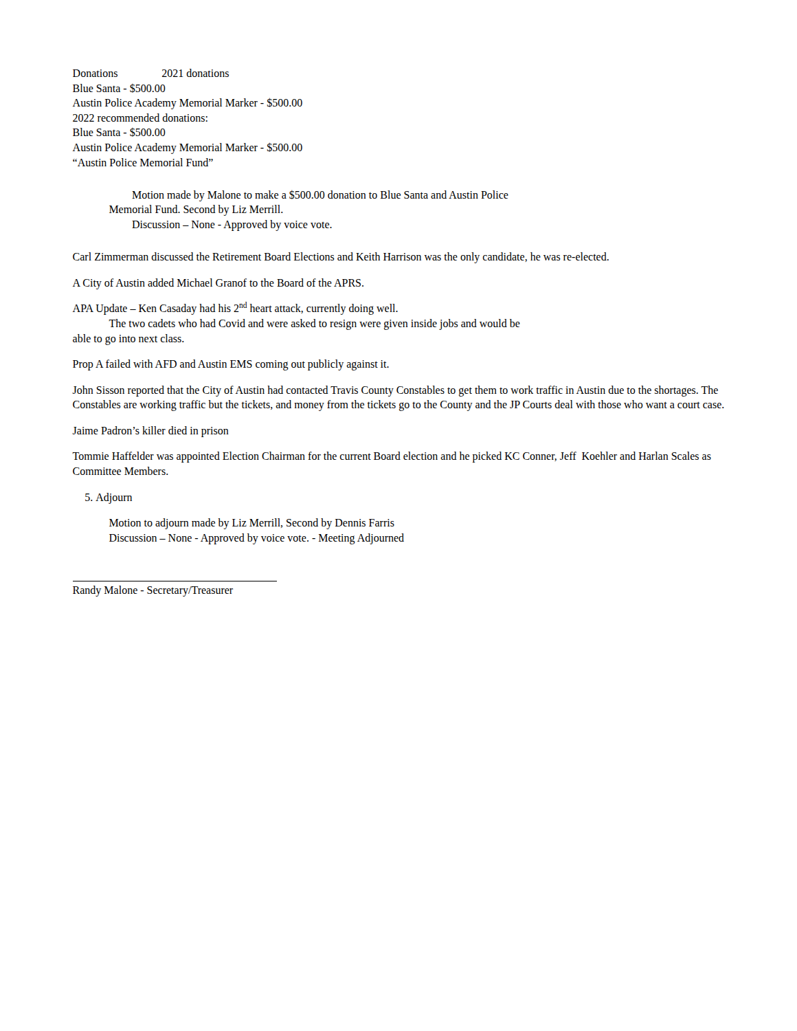Donations2021 donations
Blue Santa - $500.00
Austin Police Academy Memorial Marker - $500.00
2022 recommended donations:
Blue Santa - $500.00
Austin Police Academy Memorial Marker - $500.00
“Austin Police Memorial Fund”
Motion made by Malone to make a $500.00 donation to Blue Santa and Austin Police
Memorial Fund. Second by Liz Merrill.
Discussion – None - Approved by voice vote.
Carl Zimmerman discussed the Retirement Board Elections and Keith Harrison was the only candidate, he was re-elected.
A City of Austin added Michael Granof to the Board of the APRS.
APA Update – Ken Casaday had his 2nd heart attack, currently doing well.
The two cadets who had Covid and were asked to resign were given inside jobs and would be
able to go into next class.
Prop A failed with AFD and Austin EMS coming out publicly against it.
John Sisson reported that the City of Austin had contacted Travis County Constables to get them to work traffic in Austin due to the shortages. The Constables are working traffic but the tickets, and money from the tickets go to the County and the JP Courts deal with those who want a court case.
Jaime Padron’s killer died in prison
Tommie Haffelder was appointed Election Chairman for the current Board election and he picked KC Conner, Jeff Koehler and Harlan Scales as Committee Members.
Adjourn
Motion to adjourn made by Liz Merrill, Second by Dennis Farris
Discussion – None - Approved by voice vote. - Meeting Adjourned
Randy Malone - Secretary/Treasurer